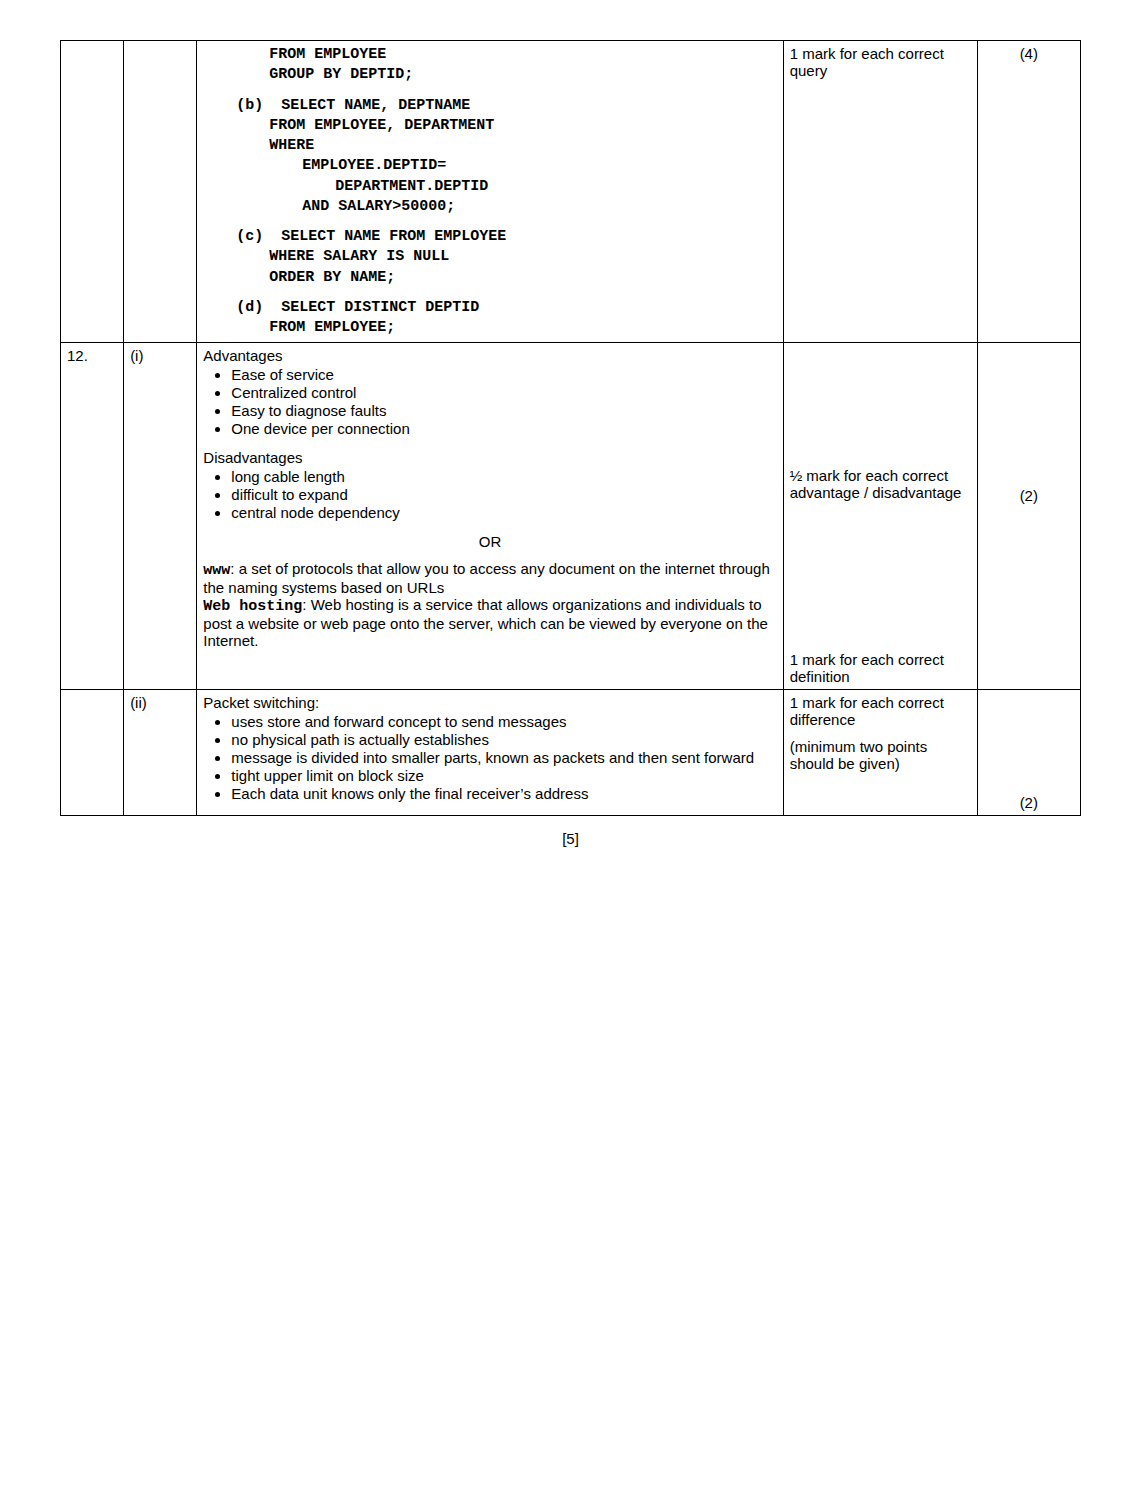| | | FROM EMPLOYEE GROUP BY DEPTID; (b) SELECT NAME, DEPTNAME FROM EMPLOYEE, DEPARTMENT WHERE EMPLOYEE.DEPTID= DEPARTMENT.DEPTID AND SALARY>50000; (c) SELECT NAME FROM EMPLOYEE WHERE SALARY IS NULL ORDER BY NAME; (d) SELECT DISTINCT DEPTID FROM EMPLOYEE; | 1 mark for each correct query | (4) |
| 12. | (i) | Advantages Ease of service Centralized control Easy to diagnose faults One device per connection Disadvantages long cable length difficult to expand central node dependency OR www : a set of protocols that allow you to access any document on the internet through the naming systems based on URLs Web hosting : Web hosting is a service that allows organizations and individuals to post a website or web page onto the server, which can be viewed by everyone on the Internet. | ½ mark for each correct advantage / disadvantage 1 mark for each correct definition | (2) |
| | (ii) | Packet switching: uses store and forward concept to send messages no physical path is actually establishes message is divided into smaller parts, known as packets and then sent forward tight upper limit on block size Each data unit knows only the final receiver’s address | 1 mark for each correct difference (minimum two points should be given) | (2) |
[5]